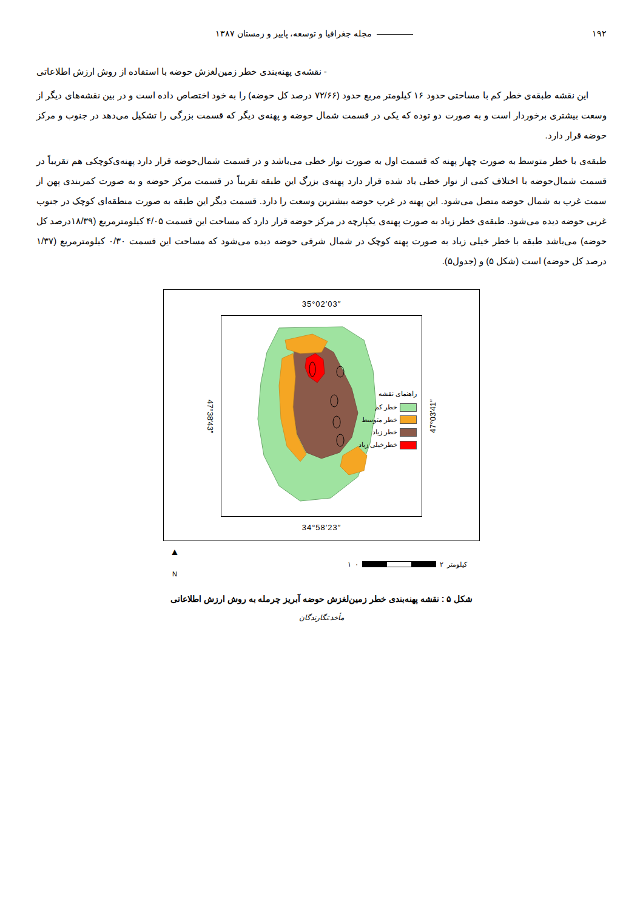۱۹۲ مجله جغرافیا و توسعه، پاییز و زمستان ۱۳۸۷
- نقشه‌ی پهنه‌بندی خطر زمین‌لغزش حوضه با استفاده از روش ارزش اطلاعاتی
این نقشه طبقه‌ی خطر کم با مساحتی حدود ۱۶ کیلومتر مربع حدود (۷۲/۶۶ درصد کل حوضه) را به خود اختصاص داده است و در بین نقشه‌های دیگر از وسعت بیشتری برخوردار است و به صورت دو توده که یکی در قسمت شمال حوضه و پهنه‌ی دیگر که قسمت بزرگی را تشکیل می‌دهد در جنوب و مرکز حوضه قرار دارد.
طبقه‌ی با خطر متوسط به صورت چهار پهنه که قسمت اول به صورت نوار خطی می‌باشد و در قسمت شمال‌حوضه قرار دارد پهنه‌ی‌کوچکی هم تقریباً در قسمت شمال‌حوضه با اختلاف کمی از نوار خطی یاد شده قرار دارد پهنه‌ی بزرگ این طبقه تقریباً در قسمت مرکز حوضه و به صورت کمربندی پهن از سمت غرب به شمال حوضه متصل می‌شود. این پهنه در غرب حوضه بیشترین وسعت را دارد. قسمت دیگر این طبقه به صورت منطقه‌ای کوچک در جنوب غربی حوضه دیده می‌شود. طبقه‌ی خطر زیاد به صورت پهنه‌ی یکپارچه در مرکز حوضه قرار دارد که مساحت این قسمت ۴/۰۵ کیلومترمربع (۱۸/۳۹درصد کل حوضه) می‌باشد طبقه با خطر خیلی زیاد به صورت پهنه کوچک در شمال شرقی حوضه دیده می‌شود که مساحت این قسمت ۰/۳۰ کیلومترمربع (۱/۳۷ درصد کل حوضه) است (شکل ۵) و (جدول۵).
35°02′03″
47°03′41″
راهنمای نقشه
خطر کم
خطر متوسط
خطر زیاد
خطرخیلی زیاد
47°38′43″
34°58′23″
کیلومتر ۲
۰ ۱
▲
N
شکل ۵ : نقشه پهنه‌بندی خطر زمین‌لغزش حوضه آبریز چرمله به روش ارزش اطلاعاتی
مأخذ:نگارندگان